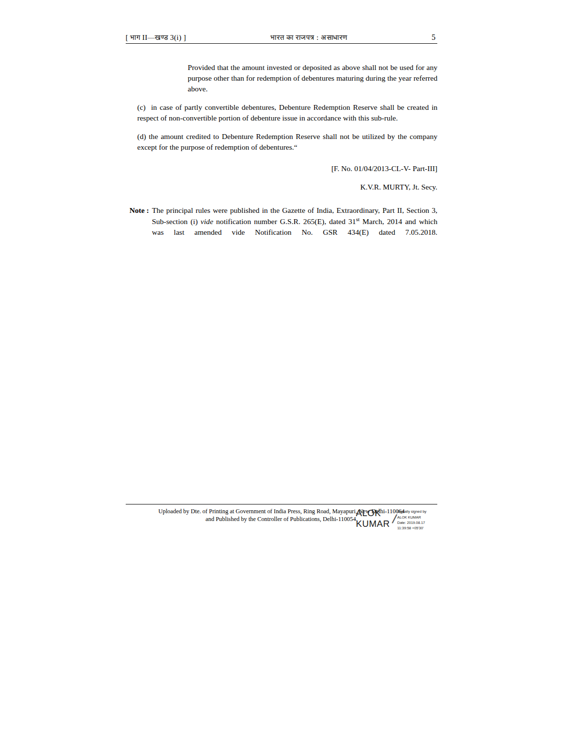[ भाग II—खण्ड 3(i) ]
भारत का राजपत्र : असाधारण
5
Provided that the amount invested or deposited as above shall not be used for any purpose other than for redemption of debentures maturing during the year referred above.
(c) in case of partly convertible debentures, Debenture Redemption Reserve shall be created in respect of non-convertible portion of debenture issue in accordance with this sub-rule.
(d) the amount credited to Debenture Redemption Reserve shall not be utilized by the company except for the purpose of redemption of debentures.“
[F. No. 01/04/2013-CL-V- Part-III]
K.V.R. MURTY, Jt. Secy.
Note :
The principal rules were published in the Gazette of India, Extraordinary, Part II, Section 3, Sub-section (i) vide notification number G.S.R. 265(E), dated 31st March, 2014 and which was last amended vide Notification No. GSR 434(E) dated 7.05.2018.
Uploaded by Dte. of Printing at Government of India Press, Ring Road, Mayapuri, New Delhi-110064
and Published by the Controller of Publications, Delhi-110054.
ALOK
KUMAR
/
Digitally signed by
ALOK KUMAR
Date: 2019.08.17
11:39:58 +05'30'